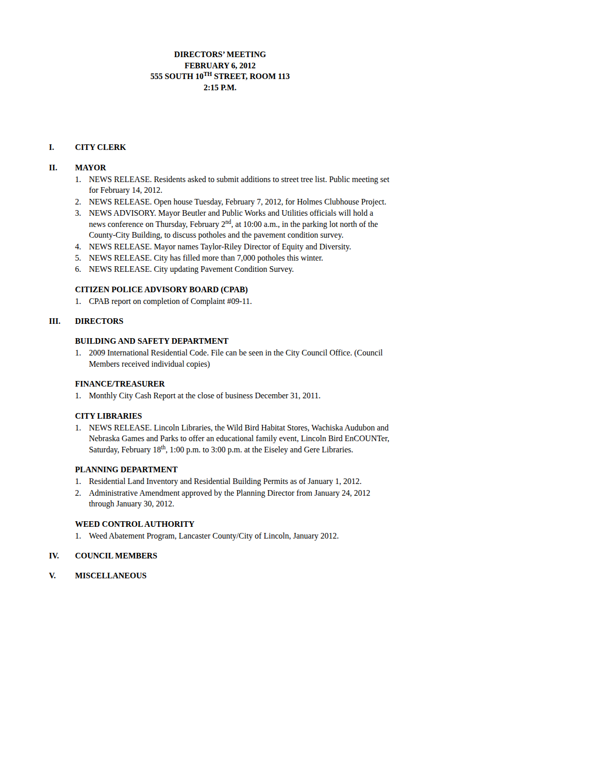DIRECTORS’ MEETING
FEBRUARY 6, 2012
555 SOUTH 10TH STREET, ROOM 113
2:15 P.M.
I. CITY CLERK
II. MAYOR
1. NEWS RELEASE. Residents asked to submit additions to street tree list. Public meeting set for February 14, 2012.
2. NEWS RELEASE. Open house Tuesday, February 7, 2012, for Holmes Clubhouse Project.
3. NEWS ADVISORY. Mayor Beutler and Public Works and Utilities officials will hold a news conference on Thursday, February 2nd, at 10:00 a.m., in the parking lot north of the County-City Building, to discuss potholes and the pavement condition survey.
4. NEWS RELEASE. Mayor names Taylor-Riley Director of Equity and Diversity.
5. NEWS RELEASE. City has filled more than 7,000 potholes this winter.
6. NEWS RELEASE. City updating Pavement Condition Survey.
CITIZEN POLICE ADVISORY BOARD (CPAB)
1. CPAB report on completion of Complaint #09-11.
III. DIRECTORS
BUILDING AND SAFETY DEPARTMENT
1. 2009 International Residential Code. File can be seen in the City Council Office. (Council Members received individual copies)
FINANCE/TREASURER
1. Monthly City Cash Report at the close of business December 31, 2011.
CITY LIBRARIES
1. NEWS RELEASE. Lincoln Libraries, the Wild Bird Habitat Stores, Wachiska Audubon and Nebraska Games and Parks to offer an educational family event, Lincoln Bird EnCOUNTer, Saturday, February 18th, 1:00 p.m. to 3:00 p.m. at the Eiseley and Gere Libraries.
PLANNING DEPARTMENT
1. Residential Land Inventory and Residential Building Permits as of January 1, 2012.
2. Administrative Amendment approved by the Planning Director from January 24, 2012 through January 30, 2012.
WEED CONTROL AUTHORITY
1. Weed Abatement Program, Lancaster County/City of Lincoln, January 2012.
IV. COUNCIL MEMBERS
V. MISCELLANEOUS